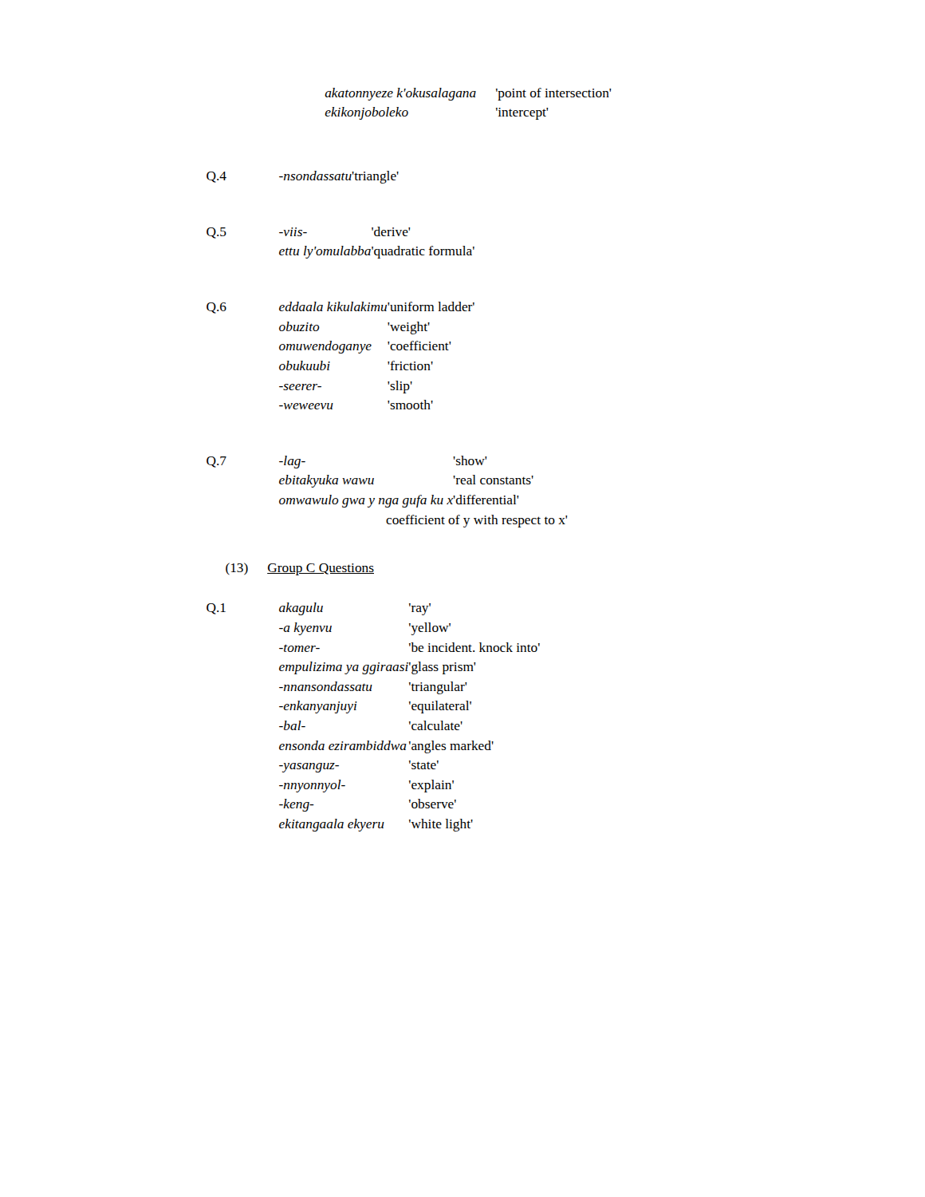| akatonnyeze k'okusalagana | 'point of intersection' |
| ekikonjoboleko | 'intercept' |
| Q.4 | -nsondassatu | 'triangle' |
| Q.5 | -viis- | 'derive' |
| | ettu ly'omulabba | 'quadratic formula' |
| Q.6 | eddaala kikulakimu | 'uniform ladder' |
| | obuzito | 'weight' |
| | omuwendoganye | 'coefficient' |
| | obukuubi | 'friction' |
| | -seerer- | 'slip' |
| | -weweevu | 'smooth' |
| Q.7 | -lag- | 'show' |
| | ebitakyuka wawu | 'real constants' |
| | omwawulo gwa y nga gufa ku x | 'differential' |
coefficient of y with respect to x'
(13) Group C Questions
| Q.1 | akagulu | 'ray' |
| | -a kyenvu | 'yellow' |
| | -tomer- | 'be incident. knock into' |
| | empulizima ya ggiraasi | 'glass prism' |
| | -nnansondassatu | 'triangular' |
| | -enkanyanjuyi | 'equilateral' |
| | -bal- | 'calculate' |
| | ensonda ezirambiddwa | 'angles marked' |
| | -yasanguz- | 'state' |
| | -nnyonnyol- | 'explain' |
| | -keng- | 'observe' |
| | ekitangaala ekyeru | 'white light' |